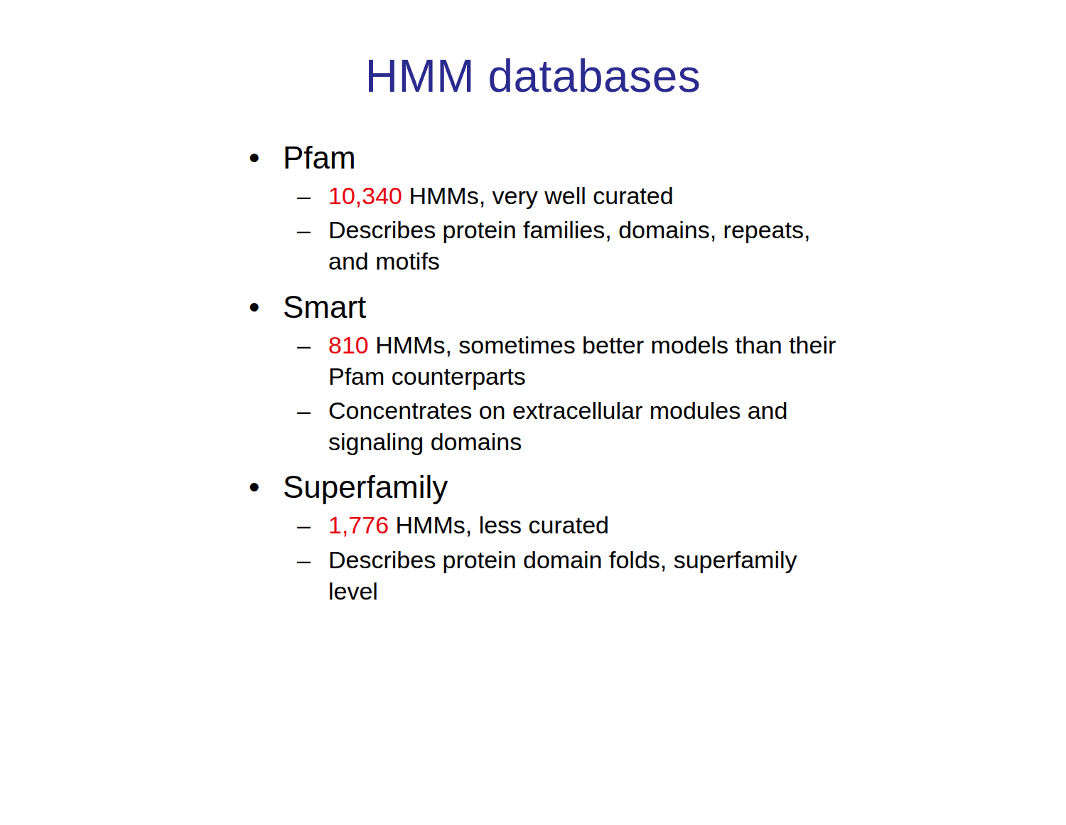HMM databases
Pfam
10,340 HMMs, very well curated
Describes protein families, domains, repeats, and motifs
Smart
810 HMMs, sometimes better models than their Pfam counterparts
Concentrates on extracellular modules and signaling domains
Superfamily
1,776 HMMs, less curated
Describes protein domain folds, superfamily level